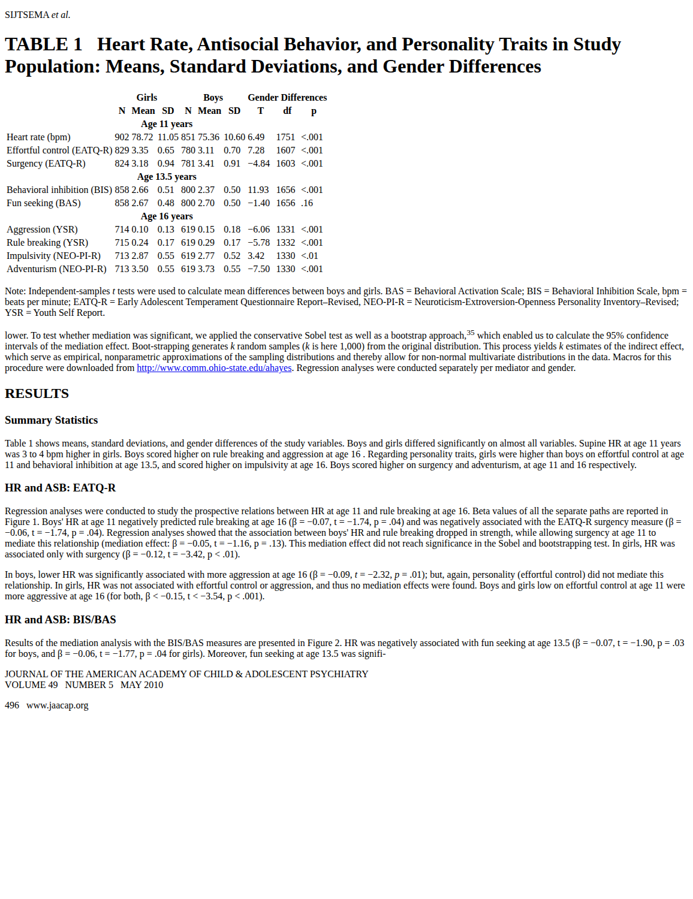SIJTSEMA et al.
TABLE 1 Heart Rate, Antisocial Behavior, and Personality Traits in Study Population: Means, Standard Deviations, and Gender Differences
| | Girls | Boys | Gender Differences |
| --- | --- | --- | --- |
| N | Mean | SD | N | Mean | SD | T | df | p |
| Age 11 years |
| Heart rate (bpm) | 902 | 78.72 | 11.05 | 851 | 75.36 | 10.60 | 6.49 | 1751 | <.001 |
| Effortful control (EATQ-R) | 829 | 3.35 | 0.65 | 780 | 3.11 | 0.70 | 7.28 | 1607 | <.001 |
| Surgency (EATQ-R) | 824 | 3.18 | 0.94 | 781 | 3.41 | 0.91 | −4.84 | 1603 | <.001 |
| Age 13.5 years |
| Behavioral inhibition (BIS) | 858 | 2.66 | 0.51 | 800 | 2.37 | 0.50 | 11.93 | 1656 | <.001 |
| Fun seeking (BAS) | 858 | 2.67 | 0.48 | 800 | 2.70 | 0.50 | −1.40 | 1656 | .16 |
| Age 16 years |
| Aggression (YSR) | 714 | 0.10 | 0.13 | 619 | 0.15 | 0.18 | −6.06 | 1331 | <.001 |
| Rule breaking (YSR) | 715 | 0.24 | 0.17 | 619 | 0.29 | 0.17 | −5.78 | 1332 | <.001 |
| Impulsivity (NEO-PI-R) | 713 | 2.87 | 0.55 | 619 | 2.77 | 0.52 | 3.42 | 1330 | <.01 |
| Adventurism (NEO-PI-R) | 713 | 3.50 | 0.55 | 619 | 3.73 | 0.55 | −7.50 | 1330 | <.001 |
Note: Independent-samples t tests were used to calculate mean differences between boys and girls. BAS = Behavioral Activation Scale; BIS = Behavioral Inhibition Scale, bpm = beats per minute; EATQ-R = Early Adolescent Temperament Questionnaire Report–Revised, NEO-PI-R = Neuroticism-Extroversion-Openness Personality Inventory–Revised; YSR = Youth Self Report.
lower. To test whether mediation was significant, we applied the conservative Sobel test as well as a bootstrap approach,35 which enabled us to calculate the 95% confidence intervals of the mediation effect. Boot-strapping generates k random samples (k is here 1,000) from the original distribution. This process yields k estimates of the indirect effect, which serve as empirical, nonparametric approximations of the sampling distributions and thereby allow for non-normal multivariate distributions in the data. Macros for this procedure were downloaded from http://www.comm.ohio-state.edu/ahayes. Regression analyses were conducted separately per mediator and gender.
RESULTS
Summary Statistics
Table 1 shows means, standard deviations, and gender differences of the study variables. Boys and girls differed significantly on almost all variables. Supine HR at age 11 years was 3 to 4 bpm higher in girls. Boys scored higher on rule breaking and aggression at age 16 . Regarding personality traits, girls were higher than boys on effortful control at age 11 and behavioral inhibition at age 13.5, and scored higher on impulsivity at age 16. Boys scored higher on surgency and adventurism, at age 11 and 16 respectively.
HR and ASB: EATQ-R
Regression analyses were conducted to study the prospective relations between HR at age 11 and rule breaking at age 16. Beta values of all the separate paths are reported in Figure 1. Boys' HR at age 11 negatively predicted rule breaking at age 16 (β = −0.07, t = −1.74, p = .04) and was negatively associated with the EATQ-R surgency measure (β = −0.06, t = −1.74, p = .04). Regression analyses showed that the association between boys' HR and rule breaking dropped in strength, while allowing surgency at age 11 to mediate this relationship (mediation effect: β = −0.05, t = −1.16, p = .13). This mediation effect did not reach significance in the Sobel and bootstrapping test. In girls, HR was associated only with surgency (β = −0.12, t = −3.42, p < .01).
In boys, lower HR was significantly associated with more aggression at age 16 (β = −0.09, t = −2.32, p = .01); but, again, personality (effortful control) did not mediate this relationship. In girls, HR was not associated with effortful control or aggression, and thus no mediation effects were found. Boys and girls low on effortful control at age 11 were more aggressive at age 16 (for both, β < −0.15, t < −3.54, p < .001).
HR and ASB: BIS/BAS
Results of the mediation analysis with the BIS/BAS measures are presented in Figure 2. HR was negatively associated with fun seeking at age 13.5 (β = −0.07, t = −1.90, p = .03 for boys, and β = −0.06, t = −1.77, p = .04 for girls). Moreover, fun seeking at age 13.5 was signifi-
JOURNAL OF THE AMERICAN ACADEMY OF CHILD & ADOLESCENT PSYCHIATRY
VOLUME 49 NUMBER 5 MAY 2010
496 www.jaacap.org